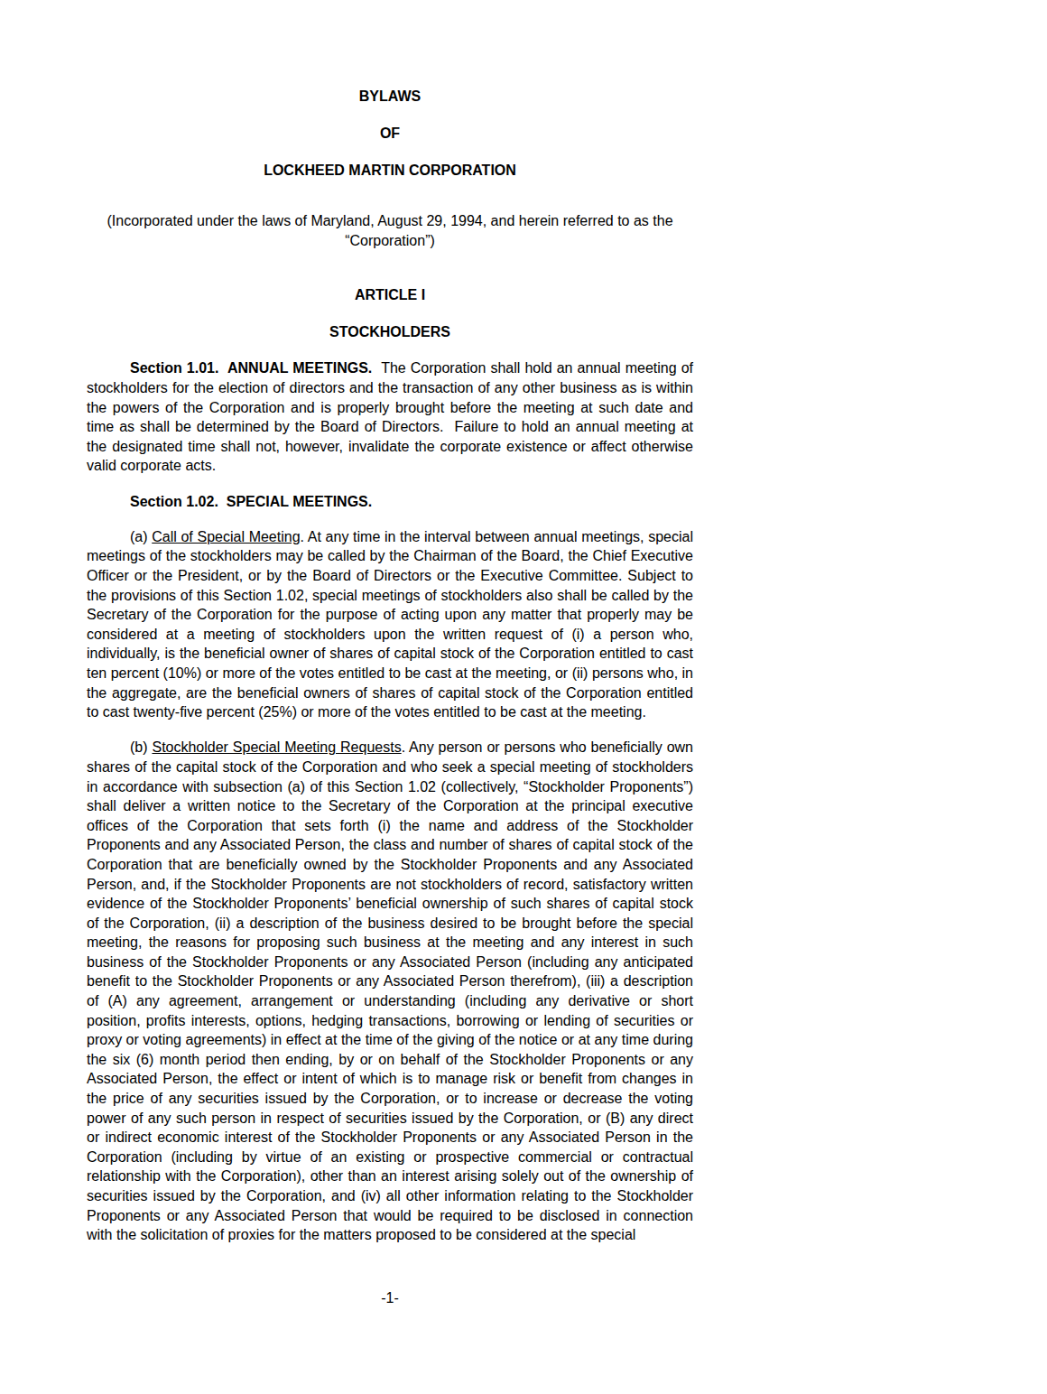BYLAWS
OF
LOCKHEED MARTIN CORPORATION
(Incorporated under the laws of Maryland, August 29, 1994, and herein referred to as the “Corporation”)
ARTICLE I
STOCKHOLDERS
Section 1.01. ANNUAL MEETINGS. The Corporation shall hold an annual meeting of stockholders for the election of directors and the transaction of any other business as is within the powers of the Corporation and is properly brought before the meeting at such date and time as shall be determined by the Board of Directors. Failure to hold an annual meeting at the designated time shall not, however, invalidate the corporate existence or affect otherwise valid corporate acts.
Section 1.02. SPECIAL MEETINGS.
(a) Call of Special Meeting. At any time in the interval between annual meetings, special meetings of the stockholders may be called by the Chairman of the Board, the Chief Executive Officer or the President, or by the Board of Directors or the Executive Committee. Subject to the provisions of this Section 1.02, special meetings of stockholders also shall be called by the Secretary of the Corporation for the purpose of acting upon any matter that properly may be considered at a meeting of stockholders upon the written request of (i) a person who, individually, is the beneficial owner of shares of capital stock of the Corporation entitled to cast ten percent (10%) or more of the votes entitled to be cast at the meeting, or (ii) persons who, in the aggregate, are the beneficial owners of shares of capital stock of the Corporation entitled to cast twenty-five percent (25%) or more of the votes entitled to be cast at the meeting.
(b) Stockholder Special Meeting Requests. Any person or persons who beneficially own shares of the capital stock of the Corporation and who seek a special meeting of stockholders in accordance with subsection (a) of this Section 1.02 (collectively, “Stockholder Proponents”) shall deliver a written notice to the Secretary of the Corporation at the principal executive offices of the Corporation that sets forth (i) the name and address of the Stockholder Proponents and any Associated Person, the class and number of shares of capital stock of the Corporation that are beneficially owned by the Stockholder Proponents and any Associated Person, and, if the Stockholder Proponents are not stockholders of record, satisfactory written evidence of the Stockholder Proponents’ beneficial ownership of such shares of capital stock of the Corporation, (ii) a description of the business desired to be brought before the special meeting, the reasons for proposing such business at the meeting and any interest in such business of the Stockholder Proponents or any Associated Person (including any anticipated benefit to the Stockholder Proponents or any Associated Person therefrom), (iii) a description of (A) any agreement, arrangement or understanding (including any derivative or short position, profits interests, options, hedging transactions, borrowing or lending of securities or proxy or voting agreements) in effect at the time of the giving of the notice or at any time during the six (6) month period then ending, by or on behalf of the Stockholder Proponents or any Associated Person, the effect or intent of which is to manage risk or benefit from changes in the price of any securities issued by the Corporation, or to increase or decrease the voting power of any such person in respect of securities issued by the Corporation, or (B) any direct or indirect economic interest of the Stockholder Proponents or any Associated Person in the Corporation (including by virtue of an existing or prospective commercial or contractual relationship with the Corporation), other than an interest arising solely out of the ownership of securities issued by the Corporation, and (iv) all other information relating to the Stockholder Proponents or any Associated Person that would be required to be disclosed in connection with the solicitation of proxies for the matters proposed to be considered at the special
-1-